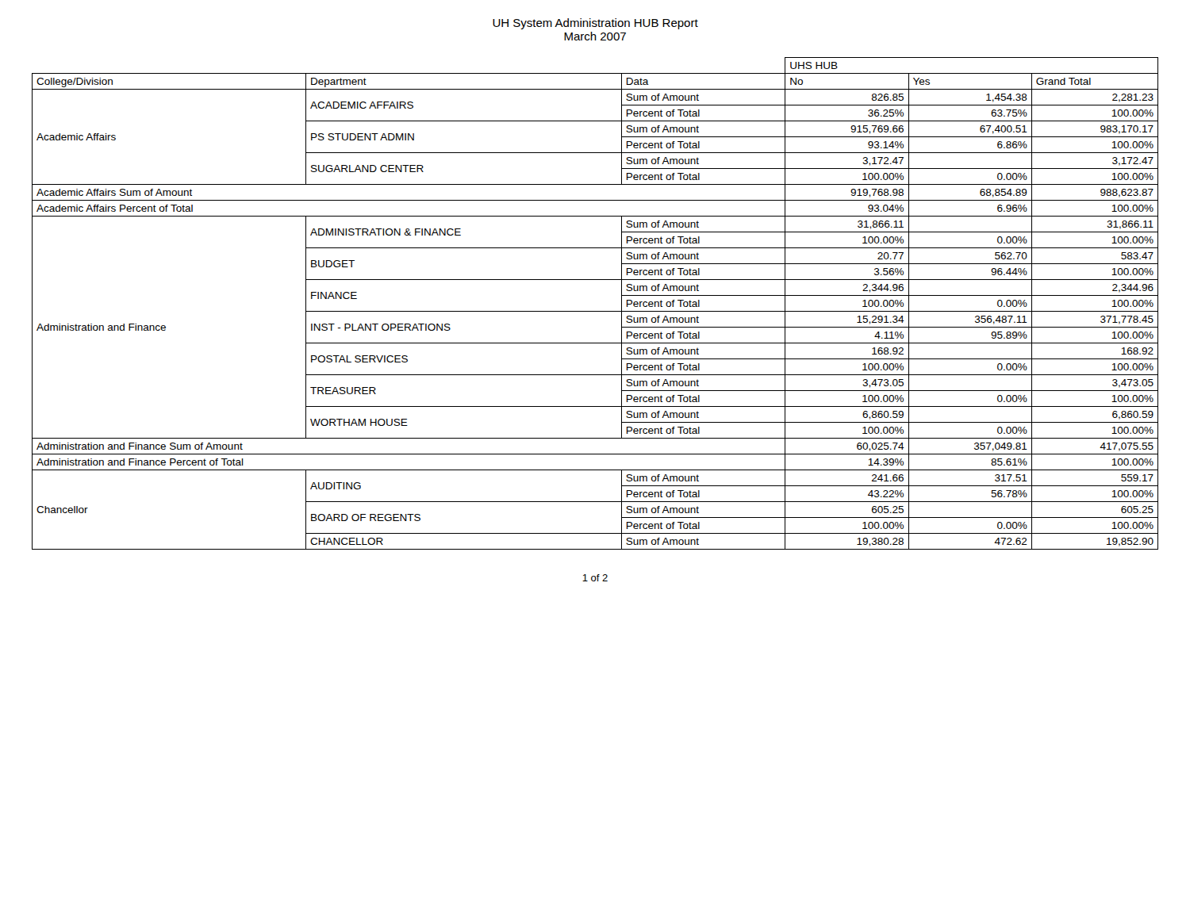UH System Administration HUB Report
March 2007
| | | | UHS HUB |
| College/Division | Department | Data | No | Yes | Grand Total |
| Academic Affairs | ACADEMIC AFFAIRS | Sum of Amount | 826.85 | 1,454.38 | 2,281.23 |
| Percent of Total | 36.25% | 63.75% | 100.00% |
| PS STUDENT ADMIN | Sum of Amount | 915,769.66 | 67,400.51 | 983,170.17 |
| Percent of Total | 93.14% | 6.86% | 100.00% |
| SUGARLAND CENTER | Sum of Amount | 3,172.47 | | 3,172.47 |
| Percent of Total | 100.00% | 0.00% | 100.00% |
| Academic Affairs Sum of Amount | 919,768.98 | 68,854.89 | 988,623.87 |
| Academic Affairs Percent of Total | 93.04% | 6.96% | 100.00% |
| Administration and Finance | ADMINISTRATION & FINANCE | Sum of Amount | 31,866.11 | | 31,866.11 |
| Percent of Total | 100.00% | 0.00% | 100.00% |
| BUDGET | Sum of Amount | 20.77 | 562.70 | 583.47 |
| Percent of Total | 3.56% | 96.44% | 100.00% |
| FINANCE | Sum of Amount | 2,344.96 | | 2,344.96 |
| Percent of Total | 100.00% | 0.00% | 100.00% |
| INST - PLANT OPERATIONS | Sum of Amount | 15,291.34 | 356,487.11 | 371,778.45 |
| Percent of Total | 4.11% | 95.89% | 100.00% |
| POSTAL SERVICES | Sum of Amount | 168.92 | | 168.92 |
| Percent of Total | 100.00% | 0.00% | 100.00% |
| TREASURER | Sum of Amount | 3,473.05 | | 3,473.05 |
| Percent of Total | 100.00% | 0.00% | 100.00% |
| WORTHAM HOUSE | Sum of Amount | 6,860.59 | | 6,860.59 |
| Percent of Total | 100.00% | 0.00% | 100.00% |
| Administration and Finance Sum of Amount | 60,025.74 | 357,049.81 | 417,075.55 |
| Administration and Finance Percent of Total | 14.39% | 85.61% | 100.00% |
| Chancellor | AUDITING | Sum of Amount | 241.66 | 317.51 | 559.17 |
| Percent of Total | 43.22% | 56.78% | 100.00% |
| BOARD OF REGENTS | Sum of Amount | 605.25 | | 605.25 |
| Percent of Total | 100.00% | 0.00% | 100.00% |
| CHANCELLOR | Sum of Amount | 19,380.28 | 472.62 | 19,852.90 |
1 of 2